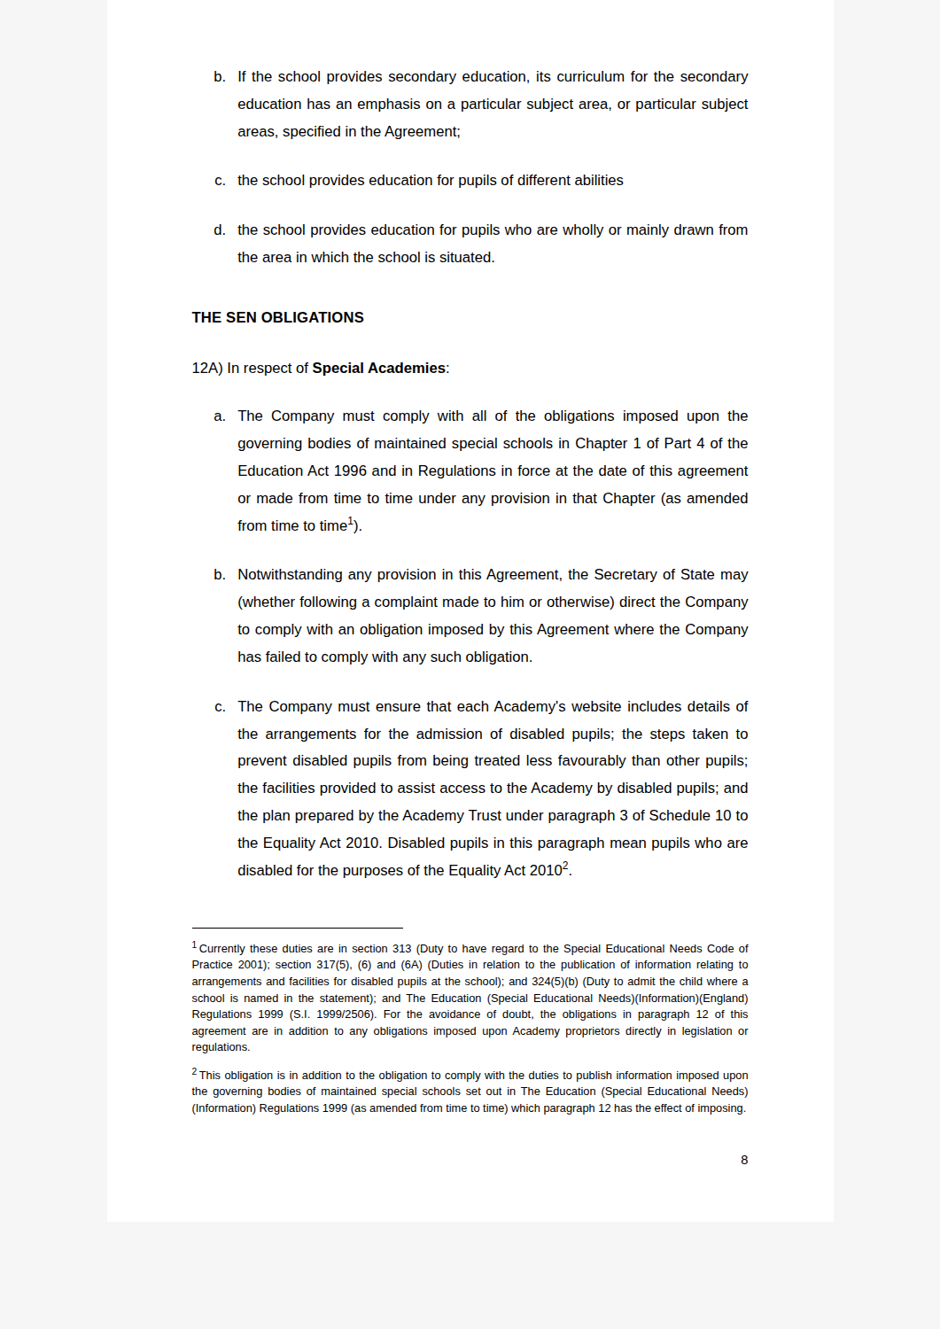If the school provides secondary education, its curriculum for the secondary education has an emphasis on a particular subject area, or particular subject areas, specified in the Agreement;
the school provides education for pupils of different abilities
the school provides education for pupils who are wholly or mainly drawn from the area in which the school is situated.
The SEN Obligations
12A) In respect of Special Academies:
The Company must comply with all of the obligations imposed upon the governing bodies of maintained special schools in Chapter 1 of Part 4 of the Education Act 1996 and in Regulations in force at the date of this agreement or made from time to time under any provision in that Chapter (as amended from time to time1).
Notwithstanding any provision in this Agreement, the Secretary of State may (whether following a complaint made to him or otherwise) direct the Company to comply with an obligation imposed by this Agreement where the Company has failed to comply with any such obligation.
The Company must ensure that each Academy's website includes details of the arrangements for the admission of disabled pupils; the steps taken to prevent disabled pupils from being treated less favourably than other pupils; the facilities provided to assist access to the Academy by disabled pupils; and the plan prepared by the Academy Trust under paragraph 3 of Schedule 10 to the Equality Act 2010. Disabled pupils in this paragraph mean pupils who are disabled for the purposes of the Equality Act 20102.
1 Currently these duties are in section 313 (Duty to have regard to the Special Educational Needs Code of Practice 2001); section 317(5), (6) and (6A) (Duties in relation to the publication of information relating to arrangements and facilities for disabled pupils at the school); and 324(5)(b) (Duty to admit the child where a school is named in the statement); and The Education (Special Educational Needs)(Information)(England) Regulations 1999 (S.I. 1999/2506). For the avoidance of doubt, the obligations in paragraph 12 of this agreement are in addition to any obligations imposed upon Academy proprietors directly in legislation or regulations.
2 This obligation is in addition to the obligation to comply with the duties to publish information imposed upon the governing bodies of maintained special schools set out in The Education (Special Educational Needs) (Information) Regulations 1999 (as amended from time to time) which paragraph 12 has the effect of imposing.
8